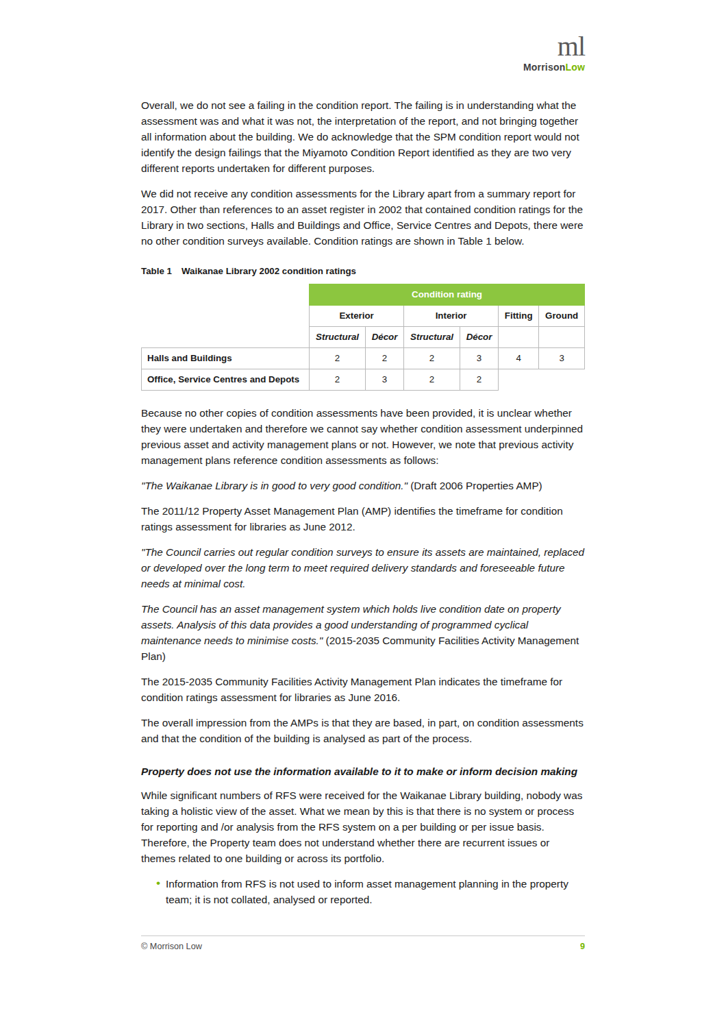ml
MorrisonLow
Overall, we do not see a failing in the condition report. The failing is in understanding what the assessment was and what it was not, the interpretation of the report, and not bringing together all information about the building. We do acknowledge that the SPM condition report would not identify the design failings that the Miyamoto Condition Report identified as they are two very different reports undertaken for different purposes.
We did not receive any condition assessments for the Library apart from a summary report for 2017. Other than references to an asset register in 2002 that contained condition ratings for the Library in two sections, Halls and Buildings and Office, Service Centres and Depots, there were no other condition surveys available. Condition ratings are shown in Table 1 below.
Table 1 Waikanae Library 2002 condition ratings
| | Condition rating |
| --- | --- |
| | Exterior | Interior | Fitting | Ground |
| | Structural | Décor | Structural | Décor | | |
| Halls and Buildings | 2 | 2 | 2 | 3 | 4 | 3 |
| Office, Service Centres and Depots | 2 | 3 | 2 | 2 | | |
Because no other copies of condition assessments have been provided, it is unclear whether they were undertaken and therefore we cannot say whether condition assessment underpinned previous asset and activity management plans or not. However, we note that previous activity management plans reference condition assessments as follows:
"The Waikanae Library is in good to very good condition." (Draft 2006 Properties AMP)
The 2011/12 Property Asset Management Plan (AMP) identifies the timeframe for condition ratings assessment for libraries as June 2012.
"The Council carries out regular condition surveys to ensure its assets are maintained, replaced or developed over the long term to meet required delivery standards and foreseeable future needs at minimal cost.
The Council has an asset management system which holds live condition date on property assets. Analysis of this data provides a good understanding of programmed cyclical maintenance needs to minimise costs." (2015-2035 Community Facilities Activity Management Plan)
The 2015-2035 Community Facilities Activity Management Plan indicates the timeframe for condition ratings assessment for libraries as June 2016.
The overall impression from the AMPs is that they are based, in part, on condition assessments and that the condition of the building is analysed as part of the process.
Property does not use the information available to it to make or inform decision making
While significant numbers of RFS were received for the Waikanae Library building, nobody was taking a holistic view of the asset. What we mean by this is that there is no system or process for reporting and /or analysis from the RFS system on a per building or per issue basis. Therefore, the Property team does not understand whether there are recurrent issues or themes related to one building or across its portfolio.
Information from RFS is not used to inform asset management planning in the property team; it is not collated, analysed or reported.
© Morrison Low 9